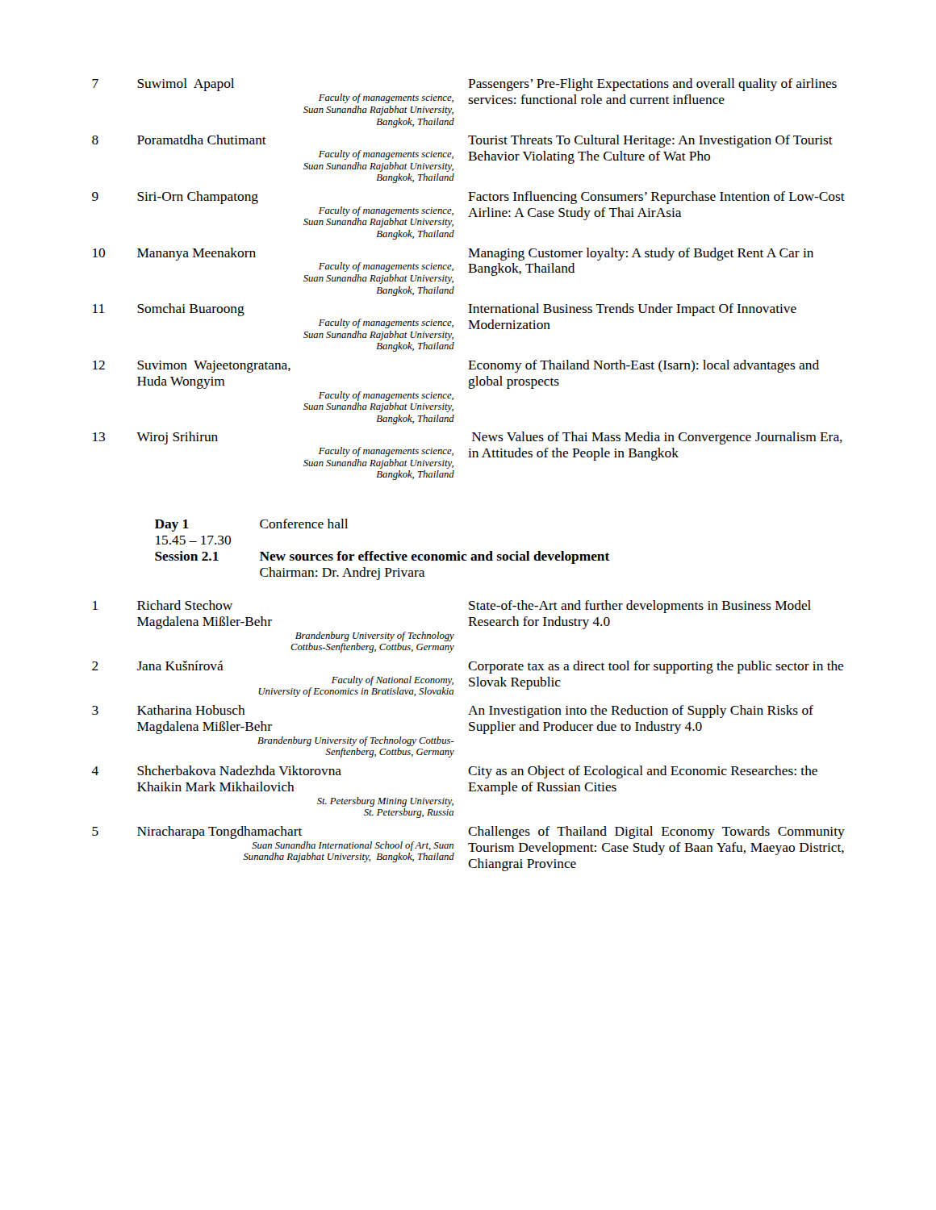| 7 | Suwimol Apapol Faculty of managements science, Suan Sunandha Rajabhat University, Bangkok, Thailand | Passengers’ Pre-Flight Expectations and overall quality of airlines services: functional role and current influence |
| 8 | Poramatdha Chutimant Faculty of managements science, Suan Sunandha Rajabhat University, Bangkok, Thailand | Tourist Threats To Cultural Heritage: An Investigation Of Tourist Behavior Violating The Culture of Wat Pho |
| 9 | Siri-Orn Champatong Faculty of managements science, Suan Sunandha Rajabhat University, Bangkok, Thailand | Factors Influencing Consumers’ Repurchase Intention of Low-Cost Airline: A Case Study of Thai AirAsia |
| 10 | Mananya Meenakorn Faculty of managements science, Suan Sunandha Rajabhat University, Bangkok, Thailand | Managing Customer loyalty: A study of Budget Rent A Car in Bangkok, Thailand |
| 11 | Somchai Buaroong Faculty of managements science, Suan Sunandha Rajabhat University, Bangkok, Thailand | International Business Trends Under Impact Of Innovative Modernization |
| 12 | Suvimon Wajeetongratana, Huda Wongyim Faculty of managements science, Suan Sunandha Rajabhat University, Bangkok, Thailand | Economy of Thailand North-East (Isarn): local advantages and global prospects |
| 13 | Wiroj Srihirun Faculty of managements science, Suan Sunandha Rajabhat University, Bangkok, Thailand | News Values of Thai Mass Media in Convergence Journalism Era, in Attitudes of the People in Bangkok |
Day 1 Conference hall
15.45 – 17.30
Session 2.1 New sources for effective economic and social development
Chairman: Dr. Andrej Privara
| 1 | Richard Stechow Magdalena Mißler-Behr Brandenburg University of Technology Cottbus-Senftenberg, Cottbus, Germany | State-of-the-Art and further developments in Business Model Research for Industry 4.0 |
| 2 | Jana Kušnírová Faculty of National Economy, University of Economics in Bratislava, Slovakia | Corporate tax as a direct tool for supporting the public sector in the Slovak Republic |
| 3 | Katharina Hobusch Magdalena Mißler-Behr Brandenburg University of Technology Cottbus- Senftenberg, Cottbus, Germany | An Investigation into the Reduction of Supply Chain Risks of Supplier and Producer due to Industry 4.0 |
| 4 | Shcherbakova Nadezhda Viktorovna Khaikin Mark Mikhailovich St. Petersburg Mining University, St. Petersburg, Russia | City as an Object of Ecological and Economic Researches: the Example of Russian Cities |
| 5 | Niracharapa Tongdhamachart Suan Sunandha International School of Art, Suan Sunandha Rajabhat University, Bangkok, Thailand | Challenges of Thailand Digital Economy Towards Community Tourism Development: Case Study of Baan Yafu, Maeyao District, Chiangrai Province |